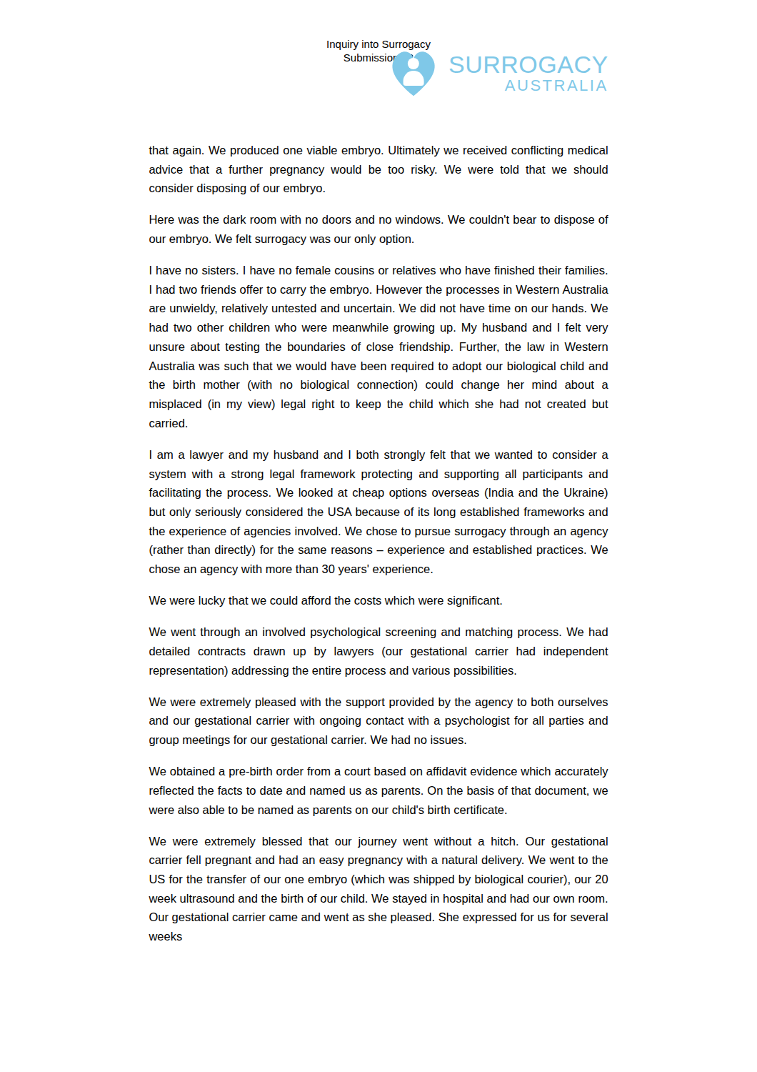Inquiry into Surrogacy
Submission 32
SURROGACY AUSTRALIA
that again. We produced one viable embryo. Ultimately we received conflicting medical advice that a further pregnancy would be too risky. We were told that we should consider disposing of our embryo.
Here was the dark room with no doors and no windows. We couldn't bear to dispose of our embryo. We felt surrogacy was our only option.
I have no sisters. I have no female cousins or relatives who have finished their families. I had two friends offer to carry the embryo. However the processes in Western Australia are unwieldy, relatively untested and uncertain. We did not have time on our hands. We had two other children who were meanwhile growing up. My husband and I felt very unsure about testing the boundaries of close friendship. Further, the law in Western Australia was such that we would have been required to adopt our biological child and the birth mother (with no biological connection) could change her mind about a misplaced (in my view) legal right to keep the child which she had not created but carried.
I am a lawyer and my husband and I both strongly felt that we wanted to consider a system with a strong legal framework protecting and supporting all participants and facilitating the process. We looked at cheap options overseas (India and the Ukraine) but only seriously considered the USA because of its long established frameworks and the experience of agencies involved. We chose to pursue surrogacy through an agency (rather than directly) for the same reasons – experience and established practices. We chose an agency with more than 30 years' experience.
We were lucky that we could afford the costs which were significant.
We went through an involved psychological screening and matching process. We had detailed contracts drawn up by lawyers (our gestational carrier had independent representation) addressing the entire process and various possibilities.
We were extremely pleased with the support provided by the agency to both ourselves and our gestational carrier with ongoing contact with a psychologist for all parties and group meetings for our gestational carrier. We had no issues.
We obtained a pre-birth order from a court based on affidavit evidence which accurately reflected the facts to date and named us as parents. On the basis of that document, we were also able to be named as parents on our child's birth certificate.
We were extremely blessed that our journey went without a hitch. Our gestational carrier fell pregnant and had an easy pregnancy with a natural delivery. We went to the US for the transfer of our one embryo (which was shipped by biological courier), our 20 week ultrasound and the birth of our child. We stayed in hospital and had our own room. Our gestational carrier came and went as she pleased. She expressed for us for several weeks